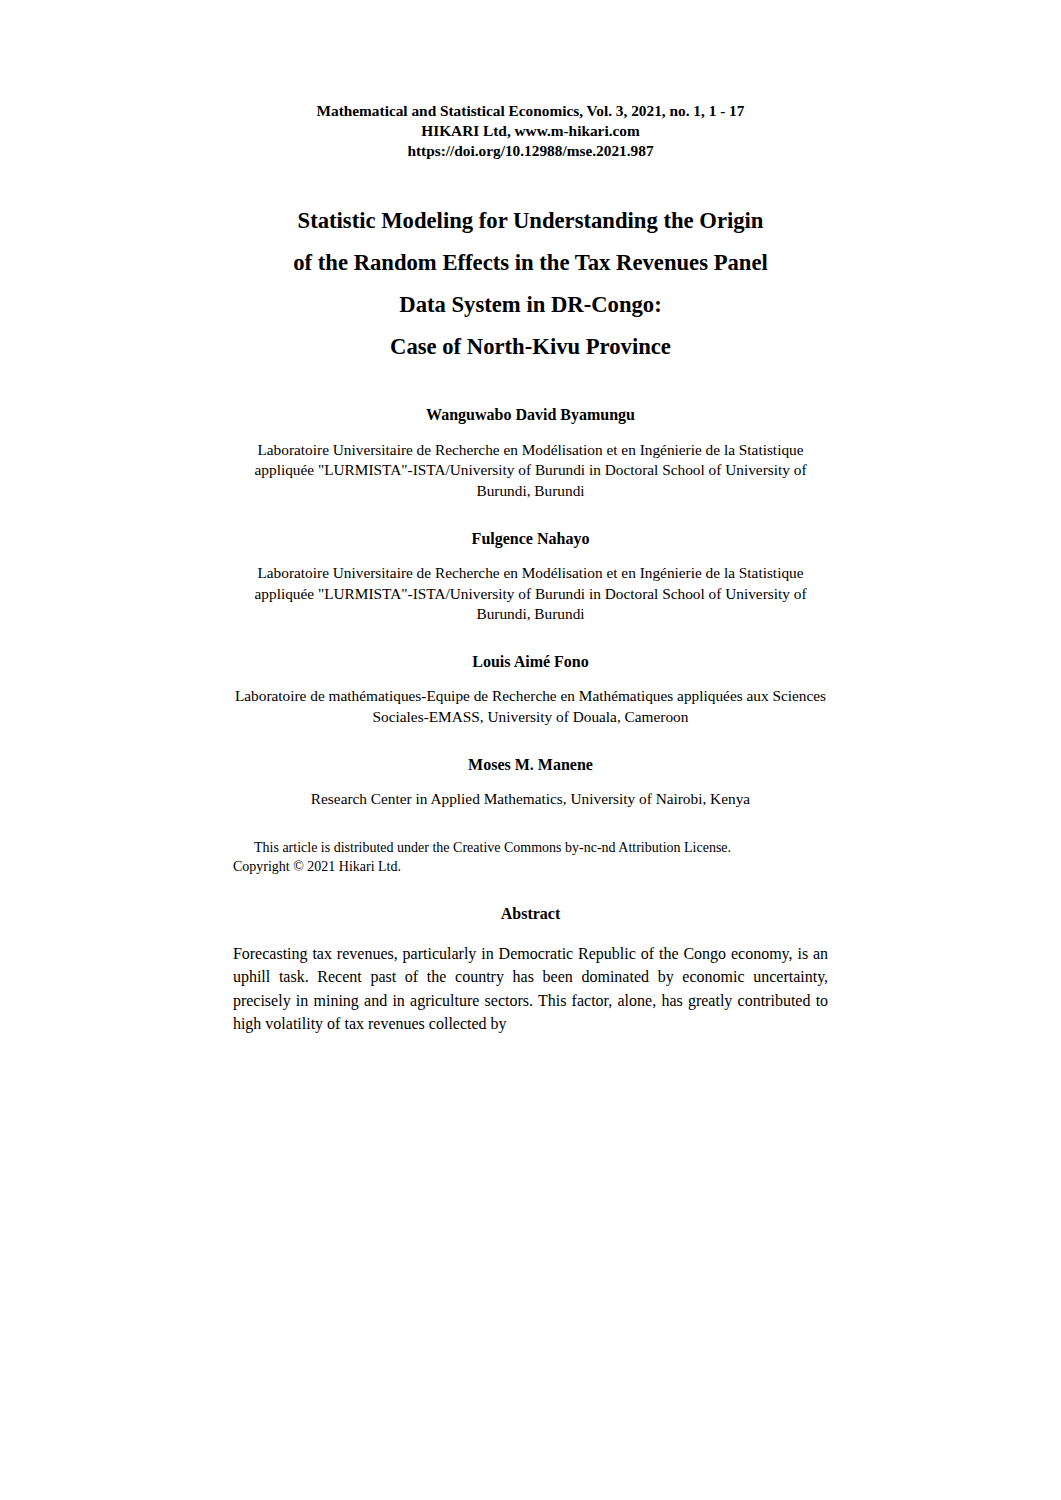Mathematical and Statistical Economics, Vol. 3, 2021, no. 1, 1 - 17 HIKARI Ltd, www.m-hikari.com https://doi.org/10.12988/mse.2021.987
Statistic Modeling for Understanding the Origin
of the Random Effects in the Tax Revenues Panel
Data System in DR-Congo:
Case of North-Kivu Province
Wanguwabo David Byamungu
Laboratoire Universitaire de Recherche en Modélisation et en Ingénierie de la Statistique appliquée "LURMISTA"-ISTA/University of Burundi in Doctoral School of University of Burundi, Burundi
Fulgence Nahayo
Laboratoire Universitaire de Recherche en Modélisation et en Ingénierie de la Statistique appliquée "LURMISTA"-ISTA/University of Burundi in Doctoral School of University of Burundi, Burundi
Louis Aimé Fono
Laboratoire de mathématiques-Equipe de Recherche en Mathématiques appliquées aux Sciences Sociales-EMASS, University of Douala, Cameroon
Moses M. Manene
Research Center in Applied Mathematics, University of Nairobi, Kenya
This article is distributed under the Creative Commons by-nc-nd Attribution License. Copyright © 2021 Hikari Ltd.
Abstract
Forecasting tax revenues, particularly in Democratic Republic of the Congo economy, is an uphill task. Recent past of the country has been dominated by economic uncertainty, precisely in mining and in agriculture sectors. This factor, alone, has greatly contributed to high volatility of tax revenues collected by